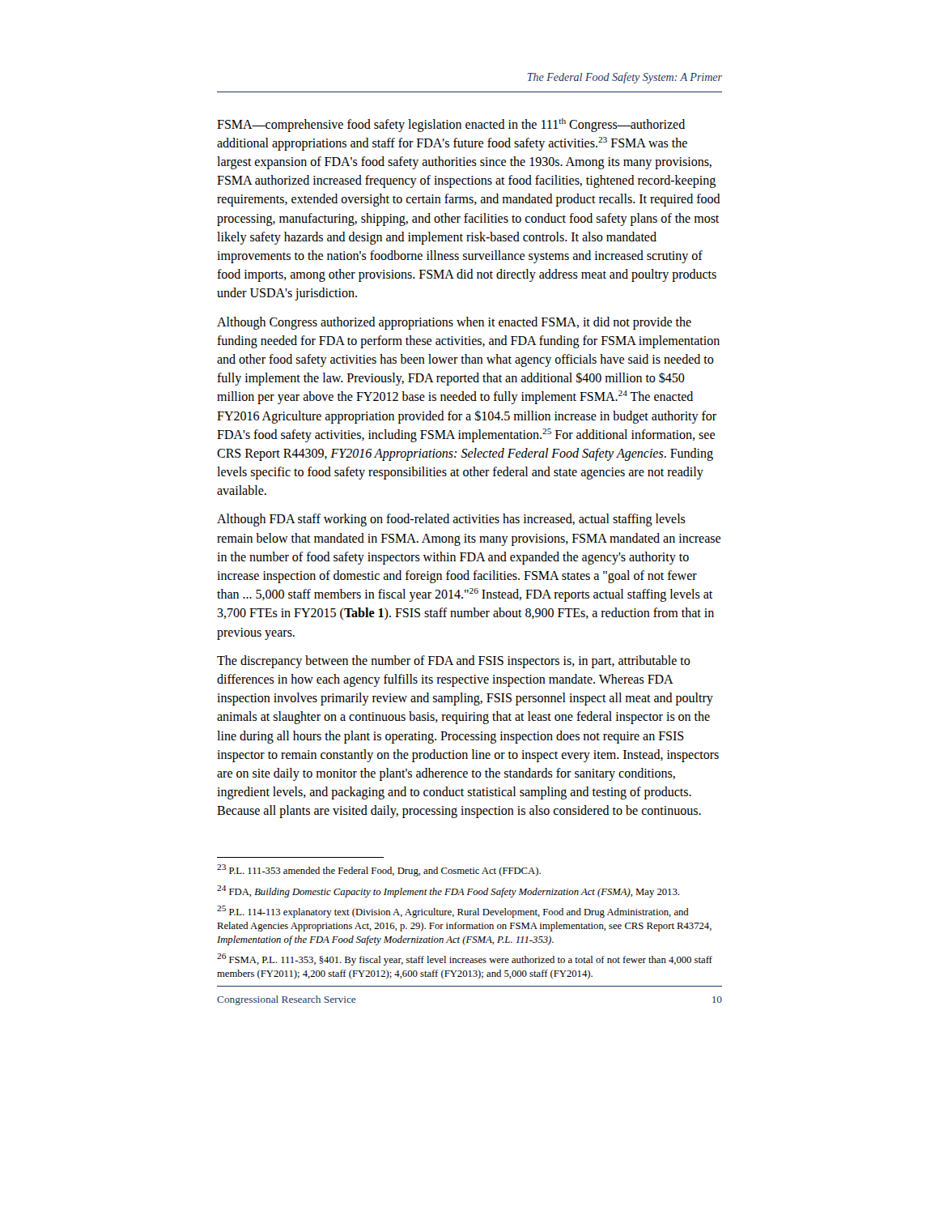The Federal Food Safety System: A Primer
FSMA—comprehensive food safety legislation enacted in the 111th Congress—authorized additional appropriations and staff for FDA's future food safety activities.23 FSMA was the largest expansion of FDA's food safety authorities since the 1930s. Among its many provisions, FSMA authorized increased frequency of inspections at food facilities, tightened record-keeping requirements, extended oversight to certain farms, and mandated product recalls. It required food processing, manufacturing, shipping, and other facilities to conduct food safety plans of the most likely safety hazards and design and implement risk-based controls. It also mandated improvements to the nation's foodborne illness surveillance systems and increased scrutiny of food imports, among other provisions. FSMA did not directly address meat and poultry products under USDA's jurisdiction.
Although Congress authorized appropriations when it enacted FSMA, it did not provide the funding needed for FDA to perform these activities, and FDA funding for FSMA implementation and other food safety activities has been lower than what agency officials have said is needed to fully implement the law. Previously, FDA reported that an additional $400 million to $450 million per year above the FY2012 base is needed to fully implement FSMA.24 The enacted FY2016 Agriculture appropriation provided for a $104.5 million increase in budget authority for FDA's food safety activities, including FSMA implementation.25 For additional information, see CRS Report R44309, FY2016 Appropriations: Selected Federal Food Safety Agencies. Funding levels specific to food safety responsibilities at other federal and state agencies are not readily available.
Although FDA staff working on food-related activities has increased, actual staffing levels remain below that mandated in FSMA. Among its many provisions, FSMA mandated an increase in the number of food safety inspectors within FDA and expanded the agency's authority to increase inspection of domestic and foreign food facilities. FSMA states a "goal of not fewer than ... 5,000 staff members in fiscal year 2014."26 Instead, FDA reports actual staffing levels at 3,700 FTEs in FY2015 (Table 1). FSIS staff number about 8,900 FTEs, a reduction from that in previous years.
The discrepancy between the number of FDA and FSIS inspectors is, in part, attributable to differences in how each agency fulfills its respective inspection mandate. Whereas FDA inspection involves primarily review and sampling, FSIS personnel inspect all meat and poultry animals at slaughter on a continuous basis, requiring that at least one federal inspector is on the line during all hours the plant is operating. Processing inspection does not require an FSIS inspector to remain constantly on the production line or to inspect every item. Instead, inspectors are on site daily to monitor the plant's adherence to the standards for sanitary conditions, ingredient levels, and packaging and to conduct statistical sampling and testing of products. Because all plants are visited daily, processing inspection is also considered to be continuous.
23 P.L. 111-353 amended the Federal Food, Drug, and Cosmetic Act (FFDCA).
24 FDA, Building Domestic Capacity to Implement the FDA Food Safety Modernization Act (FSMA), May 2013.
25 P.L. 114-113 explanatory text (Division A, Agriculture, Rural Development, Food and Drug Administration, and Related Agencies Appropriations Act, 2016, p. 29). For information on FSMA implementation, see CRS Report R43724, Implementation of the FDA Food Safety Modernization Act (FSMA, P.L. 111-353).
26 FSMA, P.L. 111-353, §401. By fiscal year, staff level increases were authorized to a total of not fewer than 4,000 staff members (FY2011); 4,200 staff (FY2012); 4,600 staff (FY2013); and 5,000 staff (FY2014).
Congressional Research Service
10